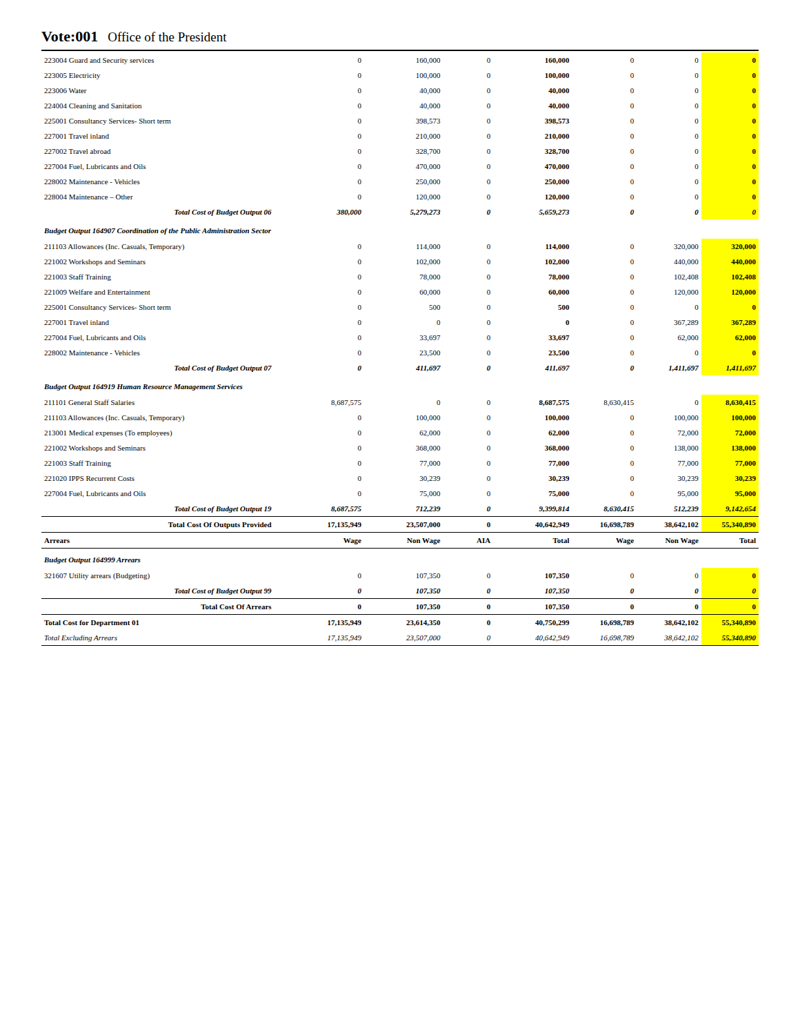Vote:001 Office of the President
| 223004 Guard and Security services | 0 | 160,000 | 0 | 160,000 | 0 | 0 | 0 |
| 223005 Electricity | 0 | 100,000 | 0 | 100,000 | 0 | 0 | 0 |
| 223006 Water | 0 | 40,000 | 0 | 40,000 | 0 | 0 | 0 |
| 224004 Cleaning and Sanitation | 0 | 40,000 | 0 | 40,000 | 0 | 0 | 0 |
| 225001 Consultancy Services- Short term | 0 | 398,573 | 0 | 398,573 | 0 | 0 | 0 |
| 227001 Travel inland | 0 | 210,000 | 0 | 210,000 | 0 | 0 | 0 |
| 227002 Travel abroad | 0 | 328,700 | 0 | 328,700 | 0 | 0 | 0 |
| 227004 Fuel, Lubricants and Oils | 0 | 470,000 | 0 | 470,000 | 0 | 0 | 0 |
| 228002 Maintenance - Vehicles | 0 | 250,000 | 0 | 250,000 | 0 | 0 | 0 |
| 228004 Maintenance – Other | 0 | 120,000 | 0 | 120,000 | 0 | 0 | 0 |
| Total Cost of Budget Output 06 | 380,000 | 5,279,273 | 0 | 5,659,273 | 0 | 0 | 0 |
| Budget Output 164907 Coordination of the Public Administration Sector |
| 211103 Allowances (Inc. Casuals, Temporary) | 0 | 114,000 | 0 | 114,000 | 0 | 320,000 | 320,000 |
| 221002 Workshops and Seminars | 0 | 102,000 | 0 | 102,000 | 0 | 440,000 | 440,000 |
| 221003 Staff Training | 0 | 78,000 | 0 | 78,000 | 0 | 102,408 | 102,408 |
| 221009 Welfare and Entertainment | 0 | 60,000 | 0 | 60,000 | 0 | 120,000 | 120,000 |
| 225001 Consultancy Services- Short term | 0 | 500 | 0 | 500 | 0 | 0 | 0 |
| 227001 Travel inland | 0 | 0 | 0 | 0 | 0 | 367,289 | 367,289 |
| 227004 Fuel, Lubricants and Oils | 0 | 33,697 | 0 | 33,697 | 0 | 62,000 | 62,000 |
| 228002 Maintenance - Vehicles | 0 | 23,500 | 0 | 23,500 | 0 | 0 | 0 |
| Total Cost of Budget Output 07 | 0 | 411,697 | 0 | 411,697 | 0 | 1,411,697 | 1,411,697 |
| Budget Output 164919 Human Resource Management Services |
| 211101 General Staff Salaries | 8,687,575 | 0 | 0 | 8,687,575 | 8,630,415 | 0 | 8,630,415 |
| 211103 Allowances (Inc. Casuals, Temporary) | 0 | 100,000 | 0 | 100,000 | 0 | 100,000 | 100,000 |
| 213001 Medical expenses (To employees) | 0 | 62,000 | 0 | 62,000 | 0 | 72,000 | 72,000 |
| 221002 Workshops and Seminars | 0 | 368,000 | 0 | 368,000 | 0 | 138,000 | 138,000 |
| 221003 Staff Training | 0 | 77,000 | 0 | 77,000 | 0 | 77,000 | 77,000 |
| 221020 IPPS Recurrent Costs | 0 | 30,239 | 0 | 30,239 | 0 | 30,239 | 30,239 |
| 227004 Fuel, Lubricants and Oils | 0 | 75,000 | 0 | 75,000 | 0 | 95,000 | 95,000 |
| Total Cost of Budget Output 19 | 8,687,575 | 712,239 | 0 | 9,399,814 | 8,630,415 | 512,239 | 9,142,654 |
| Total Cost Of Outputs Provided | 17,135,949 | 23,507,000 | 0 | 40,642,949 | 16,698,789 | 38,642,102 | 55,340,890 |
| Arrears | Wage | Non Wage | AIA | Total | Wage | Non Wage | Total |
| Budget Output 164999 Arrears |
| 321607 Utility arrears (Budgeting) | 0 | 107,350 | 0 | 107,350 | 0 | 0 | 0 |
| Total Cost of Budget Output 99 | 0 | 107,350 | 0 | 107,350 | 0 | 0 | 0 |
| Total Cost Of Arrears | 0 | 107,350 | 0 | 107,350 | 0 | 0 | 0 |
| Total Cost for Department 01 | 17,135,949 | 23,614,350 | 0 | 40,750,299 | 16,698,789 | 38,642,102 | 55,340,890 |
| Total Excluding Arrears | 17,135,949 | 23,507,000 | 0 | 40,642,949 | 16,698,789 | 38,642,102 | 55,340,890 |